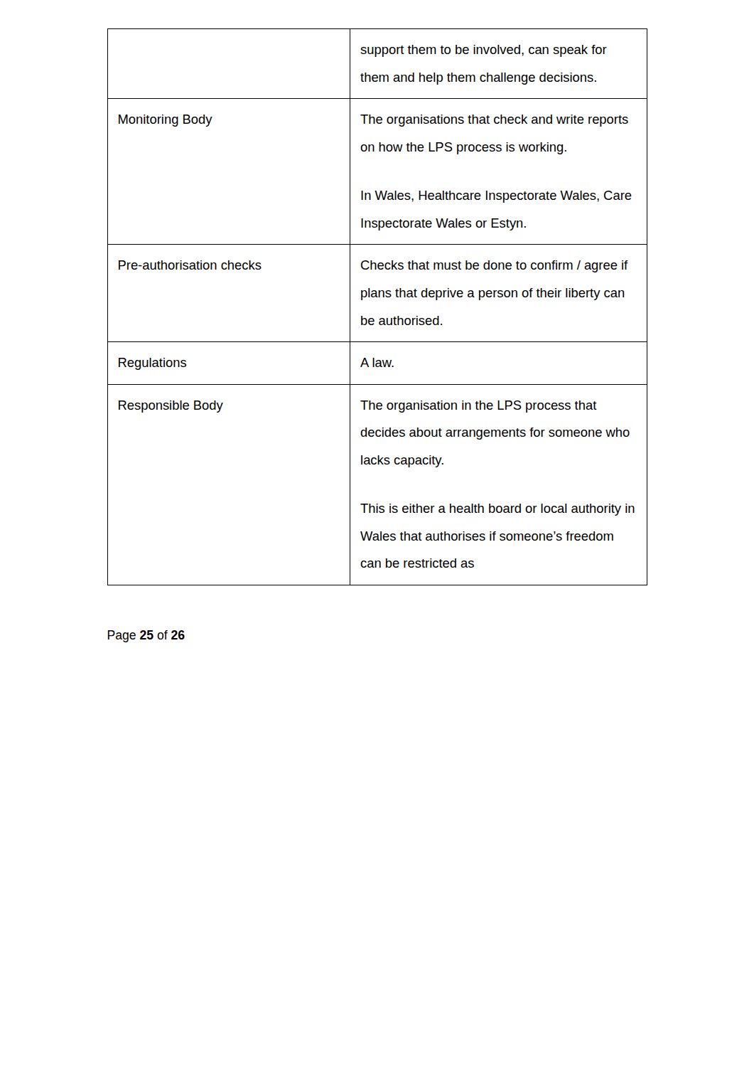| | support them to be involved, can speak for them and help them challenge decisions. |
| Monitoring Body | The organisations that check and write reports on how the LPS process is working. In Wales, Healthcare Inspectorate Wales, Care Inspectorate Wales or Estyn. |
| Pre-authorisation checks | Checks that must be done to confirm / agree if plans that deprive a person of their liberty can be authorised. |
| Regulations | A law. |
| Responsible Body | The organisation in the LPS process that decides about arrangements for someone who lacks capacity. This is either a health board or local authority in Wales that authorises if someone’s freedom can be restricted as |
Page 25 of 26